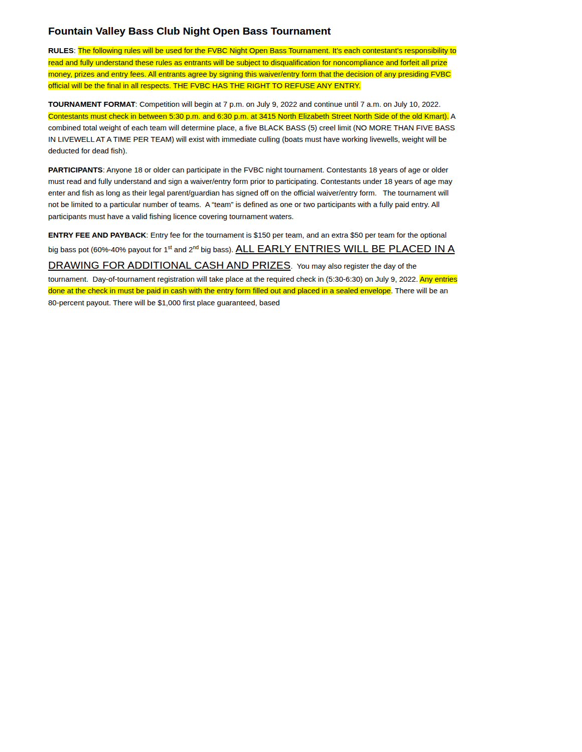Fountain Valley Bass Club Night Open Bass Tournament
RULES: The following rules will be used for the FVBC Night Open Bass Tournament. It’s each contestant’s responsibility to read and fully understand these rules as entrants will be subject to disqualification for noncompliance and forfeit all prize money, prizes and entry fees. All entrants agree by signing this waiver/entry form that the decision of any presiding FVBC official will be the final in all respects. THE FVBC HAS THE RIGHT TO REFUSE ANY ENTRY.
TOURNAMENT FORMAT: Competition will begin at 7 p.m. on July 9, 2022 and continue until 7 a.m. on July 10, 2022. Contestants must check in between 5:30 p.m. and 6:30 p.m. at 3415 North Elizabeth Street North Side of the old Kmart). A combined total weight of each team will determine place, a five BLACK BASS (5) creel limit (NO MORE THAN FIVE BASS IN LIVEWELL AT A TIME PER TEAM) will exist with immediate culling (boats must have working livewells, weight will be deducted for dead fish).
PARTICIPANTS: Anyone 18 or older can participate in the FVBC night tournament. Contestants 18 years of age or older must read and fully understand and sign a waiver/entry form prior to participating. Contestants under 18 years of age may enter and fish as long as their legal parent/guardian has signed off on the official waiver/entry form. The tournament will not be limited to a particular number of teams. A “team” is defined as one or two participants with a fully paid entry. All participants must have a valid fishing licence covering tournament waters.
ENTRY FEE AND PAYBACK: Entry fee for the tournament is $150 per team, and an extra $50 per team for the optional big bass pot (60%-40% payout for 1st and 2nd big bass). ALL EARLY ENTRIES WILL BE PLACED IN A DRAWING FOR ADDITIONAL CASH AND PRIZES. You may also register the day of the tournament. Day-of-tournament registration will take place at the required check in (5:30-6:30) on July 9, 2022. Any entries done at the check in must be paid in cash with the entry form filled out and placed in a sealed envelope. There will be an 80-percent payout. There will be $1,000 first place guaranteed, based